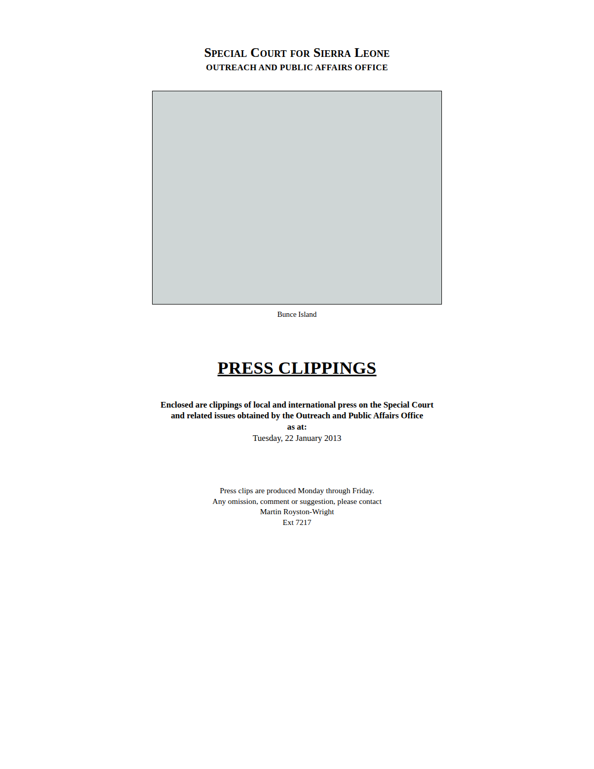Special Court for Sierra Leone
Outreach and Public Affairs Office
Bunce Island
PRESS CLIPPINGS
Enclosed are clippings of local and international press on the Special Court and related issues obtained by the Outreach and Public Affairs Office
as at:
Tuesday, 22 January 2013
Press clips are produced Monday through Friday.
Any omission, comment or suggestion, please contact
Martin Royston-Wright
Ext 7217